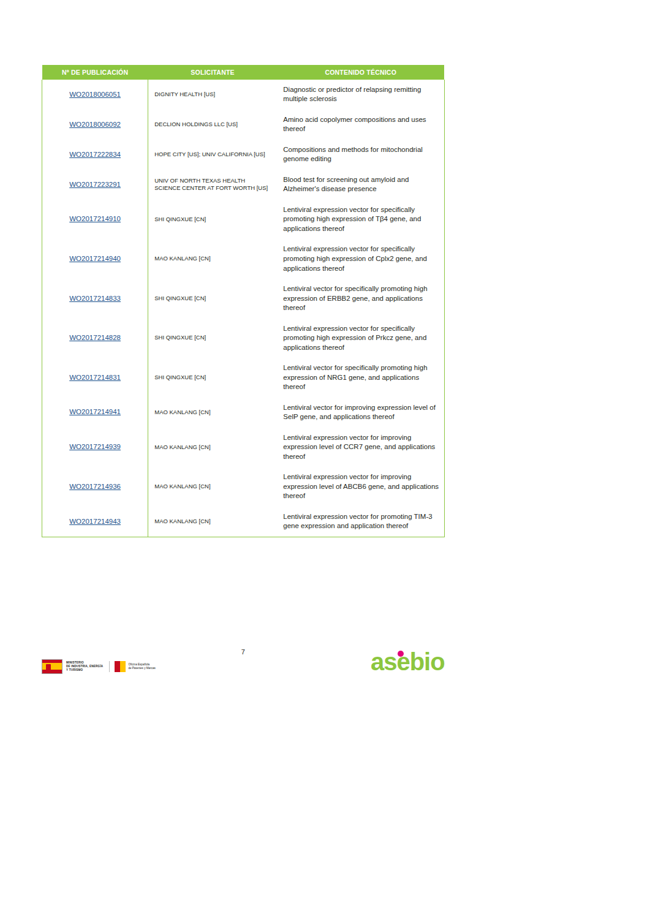| Nº DE PUBLICACIÓN | SOLICITANTE | CONTENIDO TÉCNICO |
| --- | --- | --- |
| WO2018006051 | DIGNITY HEALTH [US] | Diagnostic or predictor of relapsing remitting multiple sclerosis |
| WO2018006092 | DECLION HOLDINGS LLC [US] | Amino acid copolymer compositions and uses thereof |
| WO2017222834 | HOPE CITY [US]; UNIV CALIFORNIA [US] | Compositions and methods for mitochondrial genome editing |
| WO2017223291 | UNIV OF NORTH TEXAS HEALTH SCIENCE CENTER AT FORT WORTH [US] | Blood test for screening out amyloid and Alzheimer's disease presence |
| WO2017214910 | SHI QINGXUE [CN] | Lentiviral expression vector for specifically promoting high expression of Tβ4 gene, and applications thereof |
| WO2017214940 | MAO KANLANG [CN] | Lentiviral expression vector for specifically promoting high expression of Cplx2 gene, and applications thereof |
| WO2017214833 | SHI QINGXUE [CN] | Lentiviral vector for specifically promoting high expression of ERBB2 gene, and applications thereof |
| WO2017214828 | SHI QINGXUE [CN] | Lentiviral expression vector for specifically promoting high expression of Prkcz gene, and applications thereof |
| WO2017214831 | SHI QINGXUE [CN] | Lentiviral vector for specifically promoting high expression of NRG1 gene, and applications thereof |
| WO2017214941 | MAO KANLANG [CN] | Lentiviral vector for improving expression level of SelP gene, and applications thereof |
| WO2017214939 | MAO KANLANG [CN] | Lentiviral expression vector for improving expression level of CCR7 gene, and applications thereof |
| WO2017214936 | MAO KANLANG [CN] | Lentiviral expression vector for improving expression level of ABCB6 gene, and applications thereof |
| WO2017214943 | MAO KANLANG [CN] | Lentiviral expression vector for promoting TIM-3 gene expression and application thereof |
7
MINISTERIO
DE INDUSTRIA, ENERGÍA
Y TURISMO
Oficina Española
de Patentes y Marcas
ase bio